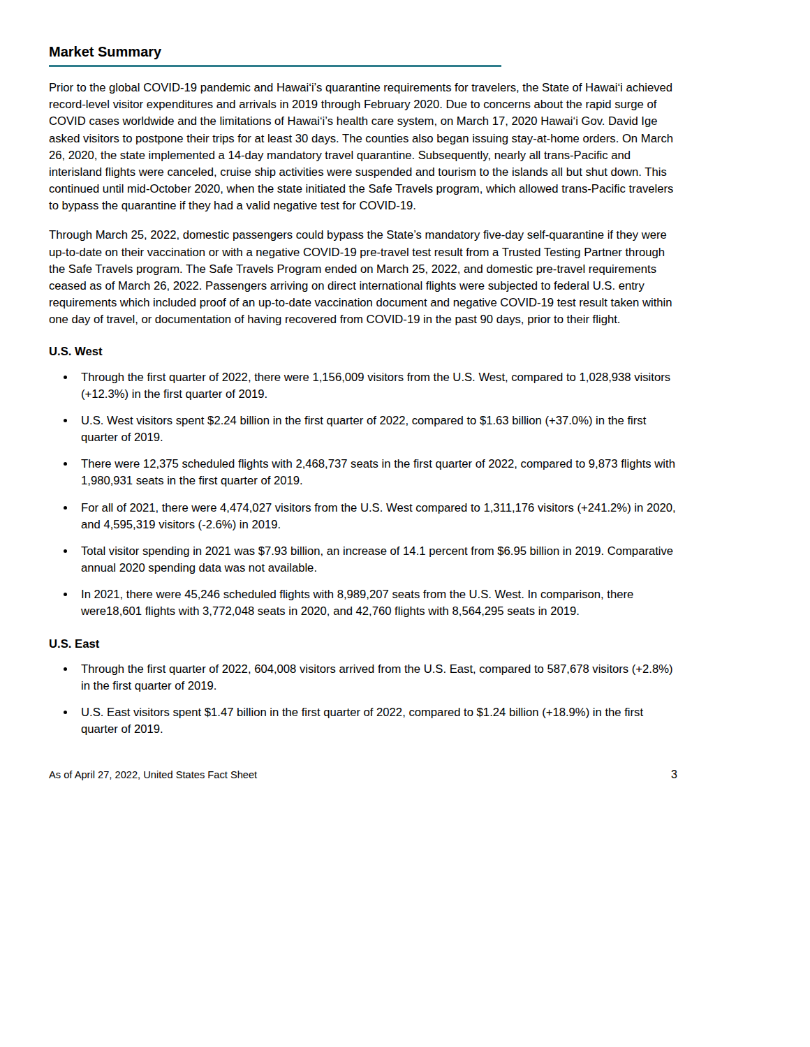Market Summary
Prior to the global COVID-19 pandemic and Hawaiʻi’s quarantine requirements for travelers, the State of Hawaiʻi achieved record-level visitor expenditures and arrivals in 2019 through February 2020. Due to concerns about the rapid surge of COVID cases worldwide and the limitations of Hawaiʻi’s health care system, on March 17, 2020 Hawaiʻi Gov. David Ige asked visitors to postpone their trips for at least 30 days. The counties also began issuing stay-at-home orders. On March 26, 2020, the state implemented a 14-day mandatory travel quarantine. Subsequently, nearly all trans-Pacific and interisland flights were canceled, cruise ship activities were suspended and tourism to the islands all but shut down. This continued until mid-October 2020, when the state initiated the Safe Travels program, which allowed trans-Pacific travelers to bypass the quarantine if they had a valid negative test for COVID-19.
Through March 25, 2022, domestic passengers could bypass the State’s mandatory five-day self-quarantine if they were up-to-date on their vaccination or with a negative COVID-19 pre-travel test result from a Trusted Testing Partner through the Safe Travels program. The Safe Travels Program ended on March 25, 2022, and domestic pre-travel requirements ceased as of March 26, 2022. Passengers arriving on direct international flights were subjected to federal U.S. entry requirements which included proof of an up-to-date vaccination document and negative COVID-19 test result taken within one day of travel, or documentation of having recovered from COVID-19 in the past 90 days, prior to their flight.
U.S. West
Through the first quarter of 2022, there were 1,156,009 visitors from the U.S. West, compared to 1,028,938 visitors (+12.3%) in the first quarter of 2019.
U.S. West visitors spent $2.24 billion in the first quarter of 2022, compared to $1.63 billion (+37.0%) in the first quarter of 2019.
There were 12,375 scheduled flights with 2,468,737 seats in the first quarter of 2022, compared to 9,873 flights with 1,980,931 seats in the first quarter of 2019.
For all of 2021, there were 4,474,027 visitors from the U.S. West compared to 1,311,176 visitors (+241.2%) in 2020, and 4,595,319 visitors (-2.6%) in 2019.
Total visitor spending in 2021 was $7.93 billion, an increase of 14.1 percent from $6.95 billion in 2019. Comparative annual 2020 spending data was not available.
In 2021, there were 45,246 scheduled flights with 8,989,207 seats from the U.S. West. In comparison, there were18,601 flights with 3,772,048 seats in 2020, and 42,760 flights with 8,564,295 seats in 2019.
U.S. East
Through the first quarter of 2022, 604,008 visitors arrived from the U.S. East, compared to 587,678 visitors (+2.8%) in the first quarter of 2019.
U.S. East visitors spent $1.47 billion in the first quarter of 2022, compared to $1.24 billion (+18.9%) in the first quarter of 2019.
As of April 27, 2022, United States Fact Sheet 3